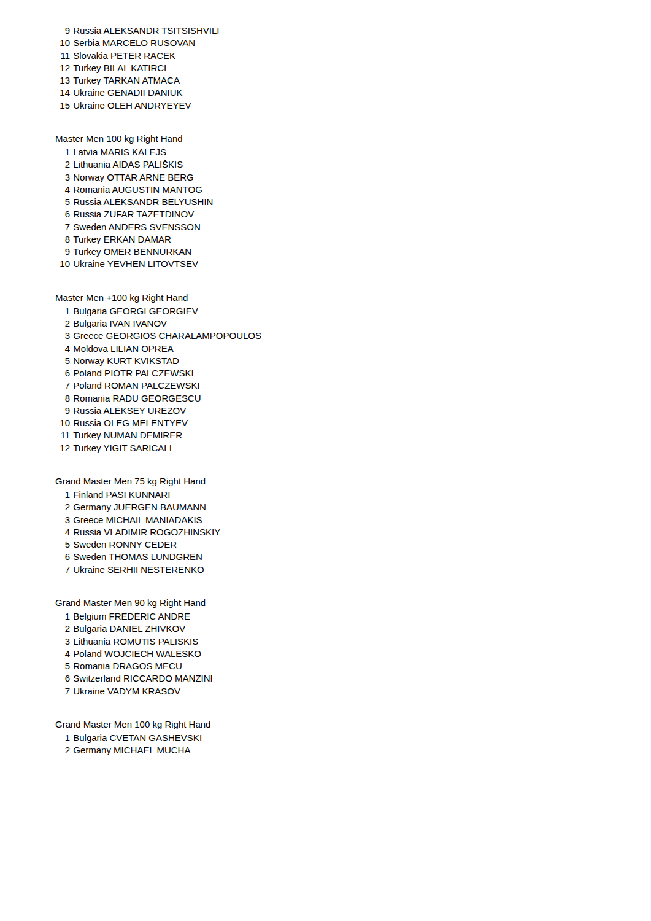9 Russia ALEKSANDR TSITSISHVILI
10 Serbia MARCELO RUSOVAN
11 Slovakia PETER RACEK
12 Turkey BILAL KATIRCI
13 Turkey TARKAN ATMACA
14 Ukraine GENADII DANIUK
15 Ukraine OLEH ANDRYEYEV
Master Men 100 kg Right Hand
1 Latvia MARIS KALEJS
2 Lithuania AIDAS PALIŠKIS
3 Norway OTTAR ARNE BERG
4 Romania AUGUSTIN MANTOG
5 Russia ALEKSANDR BELYUSHIN
6 Russia ZUFAR TAZETDINOV
7 Sweden ANDERS SVENSSON
8 Turkey ERKAN DAMAR
9 Turkey OMER BENNURKAN
10 Ukraine YEVHEN LITOVTSEV
Master Men +100 kg Right Hand
1 Bulgaria GEORGI GEORGIEV
2 Bulgaria IVAN IVANOV
3 Greece GEORGIOS CHARALAMPOPOULOS
4 Moldova LILIAN OPREA
5 Norway KURT KVIKSTAD
6 Poland PIOTR PALCZEWSKI
7 Poland ROMAN PALCZEWSKI
8 Romania RADU GEORGESCU
9 Russia ALEKSEY UREZOV
10 Russia OLEG MELENTYEV
11 Turkey NUMAN DEMIRER
12 Turkey YIGIT SARICALI
Grand Master Men 75 kg Right Hand
1 Finland PASI KUNNARI
2 Germany JUERGEN BAUMANN
3 Greece MICHAIL MANIADAKIS
4 Russia VLADIMIR ROGOZHINSKIY
5 Sweden RONNY CEDER
6 Sweden THOMAS LUNDGREN
7 Ukraine SERHII NESTERENKO
Grand Master Men 90 kg Right Hand
1 Belgium FREDERIC ANDRE
2 Bulgaria DANIEL ZHIVKOV
3 Lithuania ROMUTIS PALISKIS
4 Poland WOJCIECH WALESKO
5 Romania DRAGOS MECU
6 Switzerland RICCARDO MANZINI
7 Ukraine VADYM KRASOV
Grand Master Men 100 kg Right Hand
1 Bulgaria CVETAN GASHEVSKI
2 Germany MICHAEL MUCHA